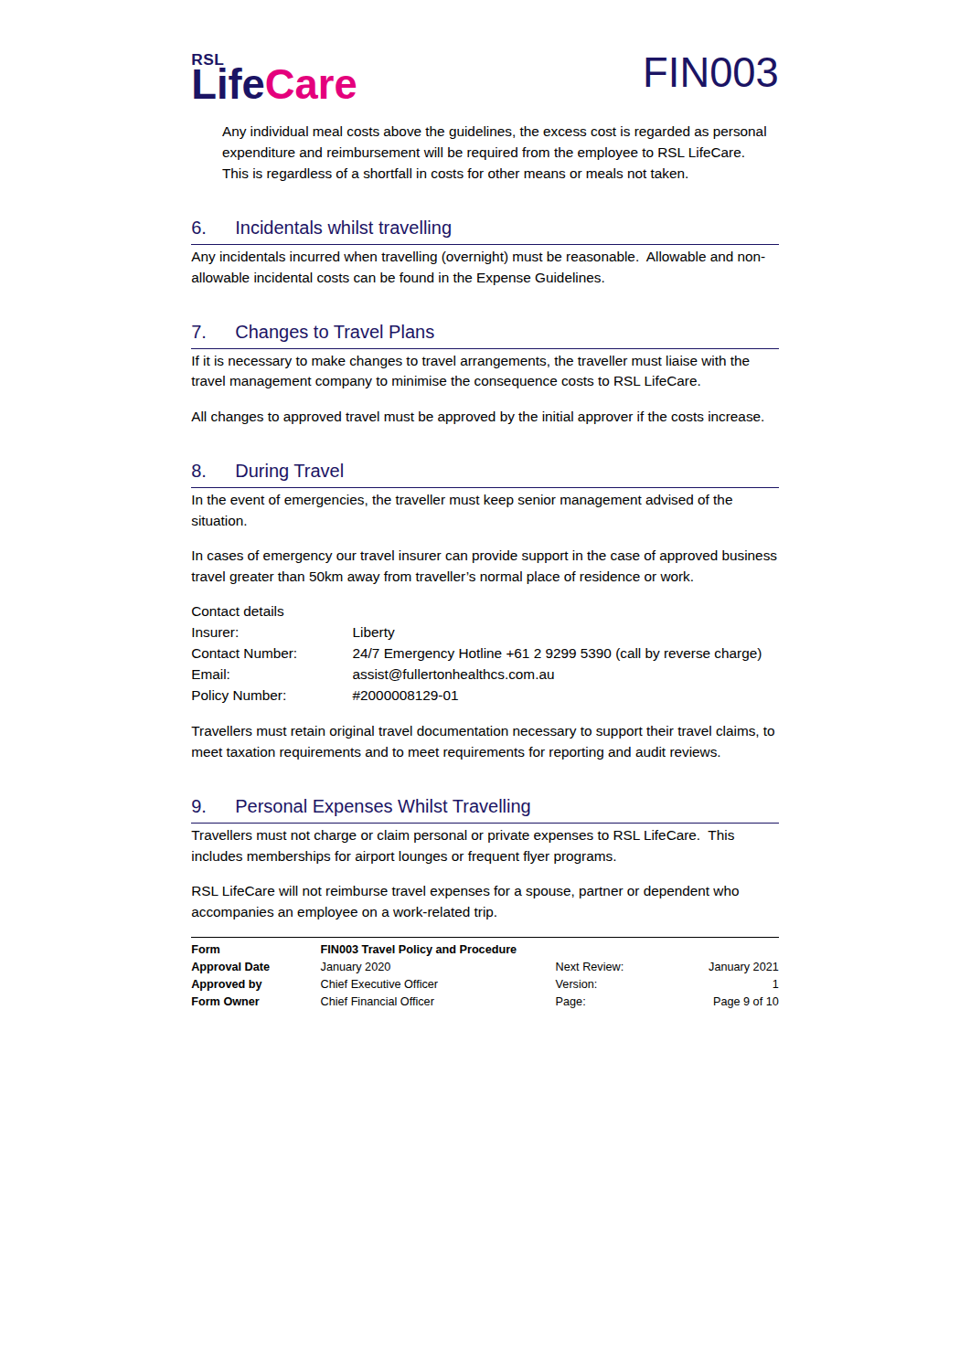RSL Life Care
FIN003
Any individual meal costs above the guidelines, the excess cost is regarded as personal expenditure and reimbursement will be required from the employee to RSL LifeCare. This is regardless of a shortfall in costs for other means or meals not taken.
6. Incidentals whilst travelling
Any incidentals incurred when travelling (overnight) must be reasonable. Allowable and non-allowable incidental costs can be found in the Expense Guidelines.
7. Changes to Travel Plans
If it is necessary to make changes to travel arrangements, the traveller must liaise with the travel management company to minimise the consequence costs to RSL LifeCare.
All changes to approved travel must be approved by the initial approver if the costs increase.
8. During Travel
In the event of emergencies, the traveller must keep senior management advised of the situation.
In cases of emergency our travel insurer can provide support in the case of approved business travel greater than 50km away from traveller’s normal place of residence or work.
| Contact details | |
| Insurer: | Liberty |
| Contact Number: | 24/7 Emergency Hotline +61 2 9299 5390 (call by reverse charge) |
| Email: | assist@fullertonhealthcs.com.au |
| Policy Number: | #2000008129-01 |
Travellers must retain original travel documentation necessary to support their travel claims, to meet taxation requirements and to meet requirements for reporting and audit reviews.
9. Personal Expenses Whilst Travelling
Travellers must not charge or claim personal or private expenses to RSL LifeCare. This includes memberships for airport lounges or frequent flyer programs.
RSL LifeCare will not reimburse travel expenses for a spouse, partner or dependent who accompanies an employee on a work-related trip.
| Form | FIN003 Travel Policy and Procedure | | |
| Approval Date | January 2020 | Next Review: | January 2021 |
| Approved by | Chief Executive Officer | Version: | 1 |
| Form Owner | Chief Financial Officer | Page: | Page 9 of 10 |